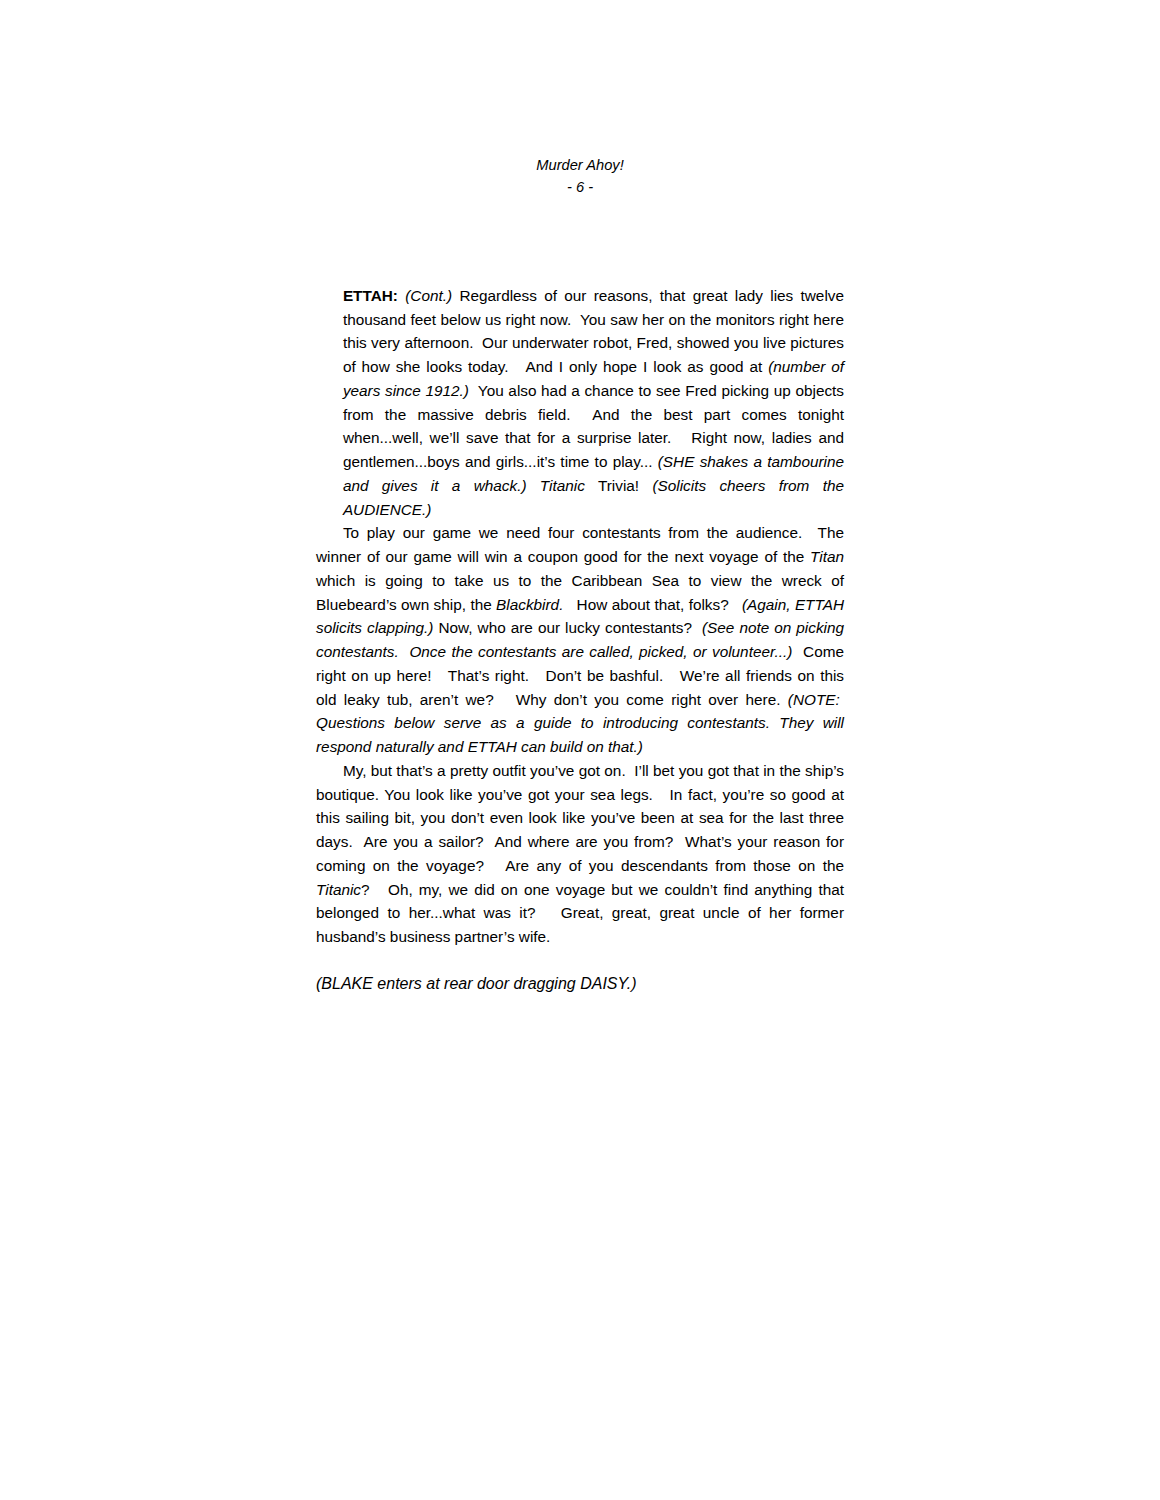Murder Ahoy!
- 6 -
ETTAH: (Cont.) Regardless of our reasons, that great lady lies twelve thousand feet below us right now. You saw her on the monitors right here this very afternoon. Our underwater robot, Fred, showed you live pictures of how she looks today. And I only hope I look as good at (number of years since 1912.) You also had a chance to see Fred picking up objects from the massive debris field. And the best part comes tonight when...well, we’ll save that for a surprise later. Right now, ladies and gentlemen...boys and girls...it’s time to play... (SHE shakes a tambourine and gives it a whack.) Titanic Trivia! (Solicits cheers from the AUDIENCE.)
To play our game we need four contestants from the audience. The winner of our game will win a coupon good for the next voyage of the Titan which is going to take us to the Caribbean Sea to view the wreck of Bluebeard’s own ship, the Blackbird. How about that, folks? (Again, ETTAH solicits clapping.) Now, who are our lucky contestants? (See note on picking contestants. Once the contestants are called, picked, or volunteer...) Come right on up here! That’s right. Don’t be bashful. We’re all friends on this old leaky tub, aren’t we? Why don’t you come right over here. (NOTE: Questions below serve as a guide to introducing contestants. They will respond naturally and ETTAH can build on that.)
My, but that’s a pretty outfit you’ve got on. I’ll bet you got that in the ship’s boutique. You look like you’ve got your sea legs. In fact, you’re so good at this sailing bit, you don’t even look like you’ve been at sea for the last three days. Are you a sailor? And where are you from? What’s your reason for coming on the voyage? Are any of you descendants from those on the Titanic? Oh, my, we did on one voyage but we couldn’t find anything that belonged to her...what was it? Great, great, great uncle of her former husband’s business partner’s wife.
(BLAKE enters at rear door dragging DAISY.)